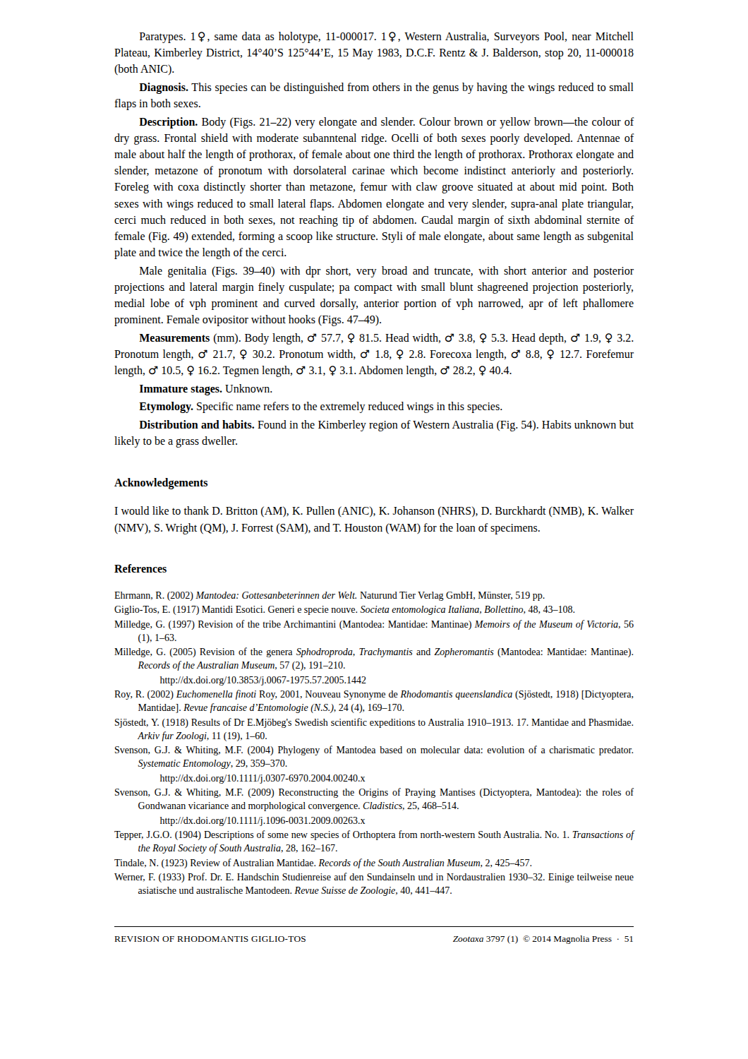Paratypes. 1♀, same data as holotype, 11-000017. 1♀, Western Australia, Surveyors Pool, near Mitchell Plateau, Kimberley District, 14°40’S 125°44’E, 15 May 1983, D.C.F. Rentz & J. Balderson, stop 20, 11-000018 (both ANIC).
Diagnosis. This species can be distinguished from others in the genus by having the wings reduced to small flaps in both sexes.
Description. Body (Figs. 21–22) very elongate and slender. Colour brown or yellow brown—the colour of dry grass. Frontal shield with moderate subanntenal ridge. Ocelli of both sexes poorly developed. Antennae of male about half the length of prothorax, of female about one third the length of prothorax. Prothorax elongate and slender, metazone of pronotum with dorsolateral carinae which become indistinct anteriorly and posteriorly. Foreleg with coxa distinctly shorter than metazone, femur with claw groove situated at about mid point. Both sexes with wings reduced to small lateral flaps. Abdomen elongate and very slender, supra-anal plate triangular, cerci much reduced in both sexes, not reaching tip of abdomen. Caudal margin of sixth abdominal sternite of female (Fig. 49) extended, forming a scoop like structure. Styli of male elongate, about same length as subgenital plate and twice the length of the cerci.
Male genitalia (Figs. 39–40) with dpr short, very broad and truncate, with short anterior and posterior projections and lateral margin finely cuspulate; pa compact with small blunt shagreened projection posteriorly, medial lobe of vph prominent and curved dorsally, anterior portion of vph narrowed, apr of left phallomere prominent. Female ovipositor without hooks (Figs. 47–49).
Measurements (mm). Body length, ♂ 57.7, ♀ 81.5. Head width, ♂ 3.8, ♀ 5.3. Head depth, ♂ 1.9, ♀ 3.2. Pronotum length, ♂ 21.7, ♀ 30.2. Pronotum width, ♂ 1.8, ♀ 2.8. Forecoxa length, ♂ 8.8, ♀ 12.7. Forefemur length, ♂ 10.5, ♀ 16.2. Tegmen length, ♂ 3.1, ♀ 3.1. Abdomen length, ♂ 28.2, ♀ 40.4.
Immature stages. Unknown.
Etymology. Specific name refers to the extremely reduced wings in this species.
Distribution and habits. Found in the Kimberley region of Western Australia (Fig. 54). Habits unknown but likely to be a grass dweller.
Acknowledgements
I would like to thank D. Britton (AM), K. Pullen (ANIC), K. Johanson (NHRS), D. Burckhardt (NMB), K. Walker (NMV), S. Wright (QM), J. Forrest (SAM), and T. Houston (WAM) for the loan of specimens.
References
Ehrmann, R. (2002) Mantodea: Gottesanbeterinnen der Welt. Naturund Tier Verlag GmbH, Münster, 519 pp.
Giglio-Tos, E. (1917) Mantidi Esotici. Generi e specie nouve. Societa entomologica Italiana, Bollettino, 48, 43–108.
Milledge, G. (1997) Revision of the tribe Archimantini (Mantodea: Mantidae: Mantinae) Memoirs of the Museum of Victoria, 56 (1), 1–63.
Milledge, G. (2005) Revision of the genera Sphodroproda, Trachymantis and Zopheromantis (Mantodea: Mantidae: Mantinae). Records of the Australian Museum, 57 (2), 191–210.
http://dx.doi.org/10.3853/j.0067-1975.57.2005.1442
Roy, R. (2002) Euchomenella finoti Roy, 2001, Nouveau Synonyme de Rhodomantis queenslandica (Sjöstedt, 1918) [Dictyoptera, Mantidae]. Revue francaise d’Entomologie (N.S.), 24 (4), 169–170.
Sjöstedt, Y. (1918) Results of Dr E.Mjöbeg's Swedish scientific expeditions to Australia 1910–1913. 17. Mantidae and Phasmidae. Arkiv fur Zoologi, 11 (19), 1–60.
Svenson, G.J. & Whiting, M.F. (2004) Phylogeny of Mantodea based on molecular data: evolution of a charismatic predator. Systematic Entomology, 29, 359–370.
http://dx.doi.org/10.1111/j.0307-6970.2004.00240.x
Svenson, G.J. & Whiting, M.F. (2009) Reconstructing the Origins of Praying Mantises (Dictyoptera, Mantodea): the roles of Gondwanan vicariance and morphological convergence. Cladistics, 25, 468–514.
http://dx.doi.org/10.1111/j.1096-0031.2009.00263.x
Tepper, J.G.O. (1904) Descriptions of some new species of Orthoptera from north-western South Australia. No. 1. Transactions of the Royal Society of South Australia, 28, 162–167.
Tindale, N. (1923) Review of Australian Mantidae. Records of the South Australian Museum, 2, 425–457.
Werner, F. (1933) Prof. Dr. E. Handschin Studienreise auf den Sundainseln und in Nordaustralien 1930–32. Einige teilweise neue asiatische und australische Mantodeen. Revue Suisse de Zoologie, 40, 441–447.
Revision of Rhodomantis Giglio-Tos
Zootaxa 3797 (1) © 2014 Magnolia Press · 51